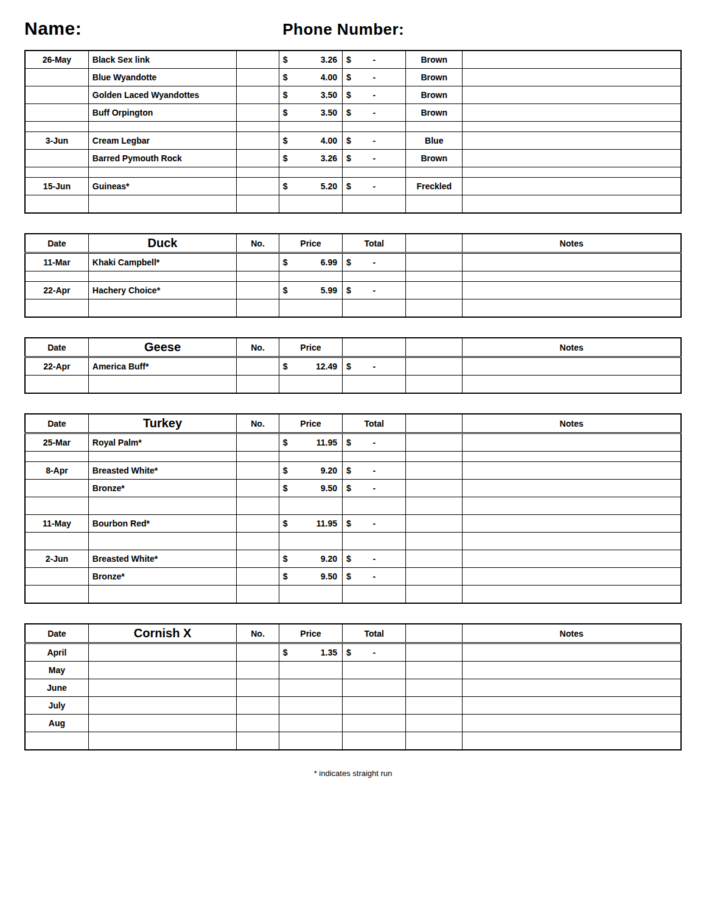Name: Phone Number:
| 26-May | Black Sex link | | $ 3.26 | $ - | Brown | |
| | Blue Wyandotte | | $ 4.00 | $ - | Brown | |
| | Golden Laced Wyandottes | | $ 3.50 | $ - | Brown | |
| | Buff Orpington | | $ 3.50 | $ - | Brown | |
| 3-Jun | Cream Legbar | | $ 4.00 | $ - | Blue | |
| | Barred Pymouth Rock | | $ 3.26 | $ - | Brown | |
| 15-Jun | Guineas* | | $ 5.20 | $ - | Freckled | |
| Date | Duck | No. | Price | Total | | Notes |
| 11-Mar | Khaki Campbell* | | $ 6.99 | $ - | | |
| 22-Apr | Hachery Choice* | | $ 5.99 | $ - | | |
| Date | Geese | No. | Price | | | Notes |
| 22-Apr | America Buff* | | $ 12.49 | $ - | | |
| Date | Turkey | No. | Price | Total | | Notes |
| 25-Mar | Royal Palm* | | $ 11.95 | $ - | | |
| 8-Apr | Breasted White* | | $ 9.20 | $ - | | |
| | Bronze* | | $ 9.50 | $ - | | |
| 11-May | Bourbon Red* | | $ 11.95 | $ - | | |
| 2-Jun | Breasted White* | | $ 9.20 | $ - | | |
| | Bronze* | | $ 9.50 | $ - | | |
| Date | Cornish X | No. | Price | Total | | Notes |
| April | | | $ 1.35 | $ - | | |
| May | | | | | | |
| June | | | | | | |
| July | | | | | | |
| Aug | | | | | | |
* indicates straight run